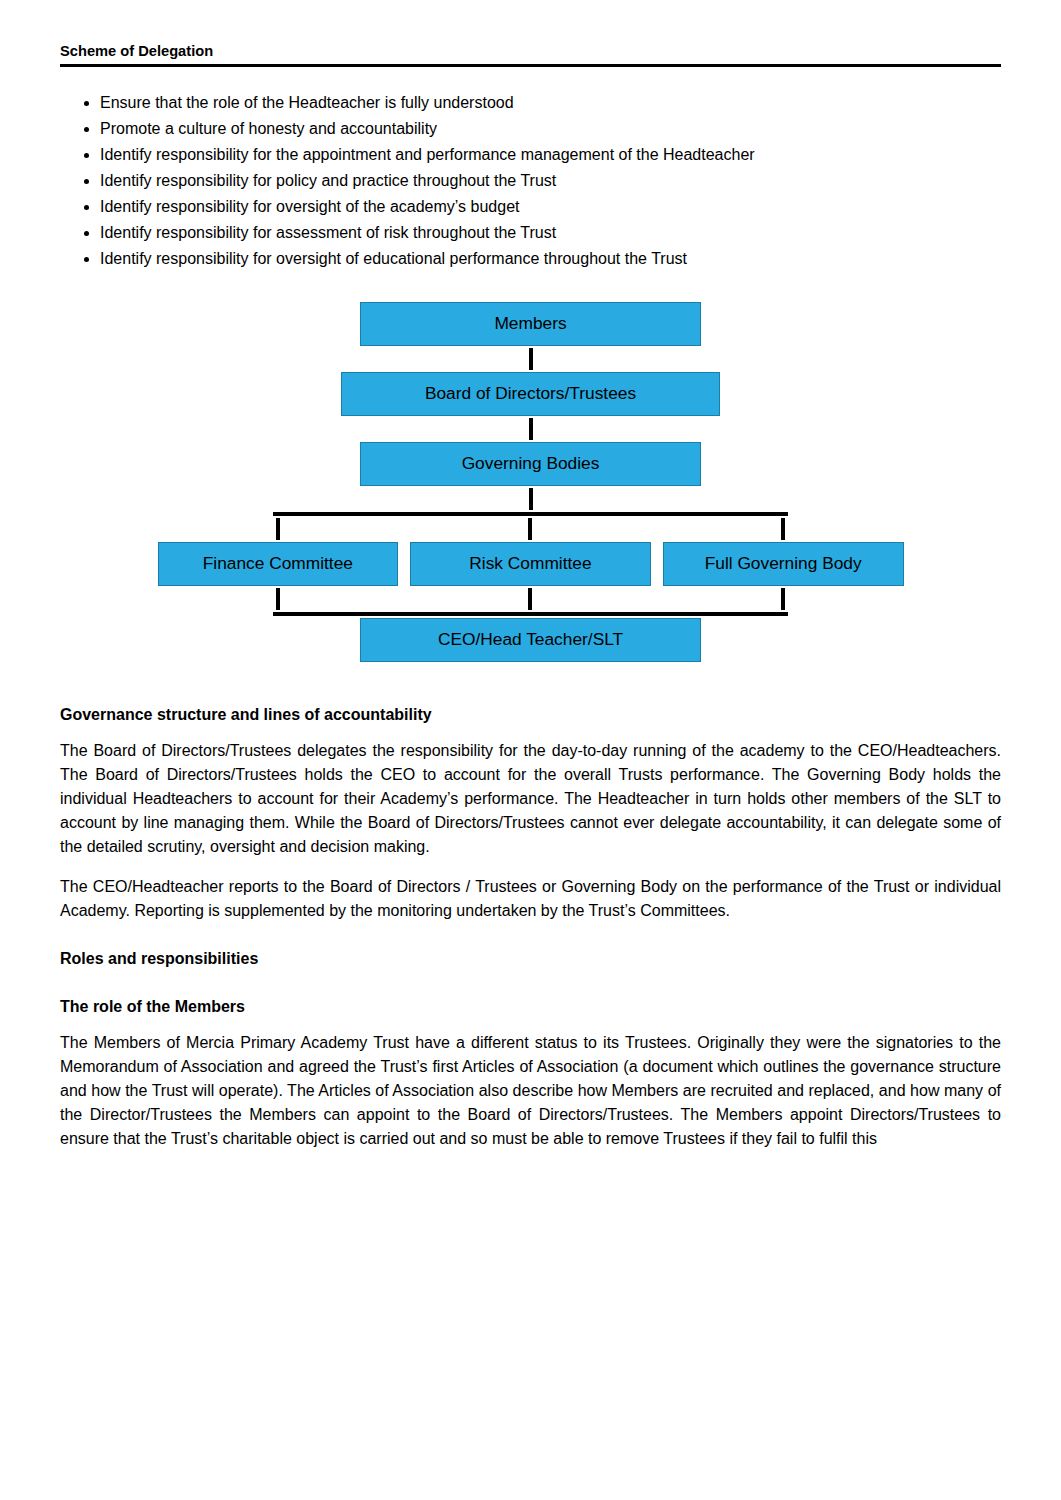Scheme of Delegation
Ensure that the role of the Headteacher is fully understood
Promote a culture of honesty and accountability
Identify responsibility for the appointment and performance management of the Headteacher
Identify responsibility for policy and practice throughout the Trust
Identify responsibility for oversight of the academy’s budget
Identify responsibility for assessment of risk throughout the Trust
Identify responsibility for oversight of educational performance throughout the Trust
| Members |
| Board of Directors/Trustees |
| Governing Bodies |
| / Finance Committee / Risk Committee / Full Governing Body / |
| CEO/Head Teacher/SLT |
Governance structure and lines of accountability
The Board of Directors/Trustees delegates the responsibility for the day-to-day running of the academy to the CEO/Headteachers. The Board of Directors/Trustees holds the CEO to account for the overall Trusts performance. The Governing Body holds the individual Headteachers to account for their Academy’s performance. The Headteacher in turn holds other members of the SLT to account by line managing them. While the Board of Directors/Trustees cannot ever delegate accountability, it can delegate some of the detailed scrutiny, oversight and decision making.
The CEO/Headteacher reports to the Board of Directors / Trustees or Governing Body on the performance of the Trust or individual Academy. Reporting is supplemented by the monitoring undertaken by the Trust’s Committees.
Roles and responsibilities
The role of the Members
The Members of Mercia Primary Academy Trust have a different status to its Trustees. Originally they were the signatories to the Memorandum of Association and agreed the Trust’s first Articles of Association (a document which outlines the governance structure and how the Trust will operate). The Articles of Association also describe how Members are recruited and replaced, and how many of the Director/Trustees the Members can appoint to the Board of Directors/Trustees. The Members appoint Directors/Trustees to ensure that the Trust’s charitable object is carried out and so must be able to remove Trustees if they fail to fulfil this